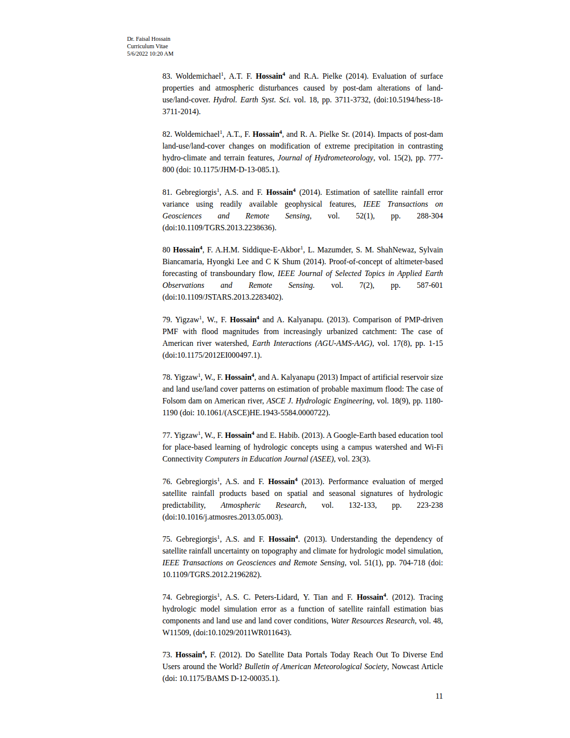Dr. Faisal Hossain
Curriculum Vitae
5/6/2022 10:20 AM
83. Woldemichael1, A.T. F. Hossain4 and R.A. Pielke (2014). Evaluation of surface properties and atmospheric disturbances caused by post-dam alterations of land-use/land-cover. Hydrol. Earth Syst. Sci. vol. 18, pp. 3711-3732, (doi:10.5194/hess-18-3711-2014).
82. Woldemichael1, A.T., F. Hossain4, and R. A. Pielke Sr. (2014). Impacts of post-dam land-use/land-cover changes on modification of extreme precipitation in contrasting hydro-climate and terrain features, Journal of Hydrometeorology, vol. 15(2), pp. 777-800 (doi: 10.1175/JHM-D-13-085.1).
81. Gebregiorgis1, A.S. and F. Hossain4 (2014). Estimation of satellite rainfall error variance using readily available geophysical features, IEEE Transactions on Geosciences and Remote Sensing, vol. 52(1), pp. 288-304 (doi:10.1109/TGRS.2013.2238636).
80 Hossain4, F. A.H.M. Siddique-E-Akbor1, L. Mazumder, S. M. ShahNewaz, Sylvain Biancamaria, Hyongki Lee and C K Shum (2014). Proof-of-concept of altimeter-based forecasting of transboundary flow, IEEE Journal of Selected Topics in Applied Earth Observations and Remote Sensing. vol. 7(2), pp. 587-601 (doi:10.1109/JSTARS.2013.2283402).
79. Yigzaw1, W., F. Hossain4 and A. Kalyanapu. (2013). Comparison of PMP-driven PMF with flood magnitudes from increasingly urbanized catchment: The case of American river watershed, Earth Interactions (AGU-AMS-AAG), vol. 17(8), pp. 1-15 (doi:10.1175/2012EI000497.1).
78. Yigzaw1, W., F. Hossain4, and A. Kalyanapu (2013) Impact of artificial reservoir size and land use/land cover patterns on estimation of probable maximum flood: The case of Folsom dam on American river, ASCE J. Hydrologic Engineering, vol. 18(9), pp. 1180-1190 (doi: 10.1061/(ASCE)HE.1943-5584.0000722).
77. Yigzaw1, W., F. Hossain4 and E. Habib. (2013). A Google-Earth based education tool for place-based learning of hydrologic concepts using a campus watershed and Wi-Fi Connectivity Computers in Education Journal (ASEE), vol. 23(3).
76. Gebregiorgis1, A.S. and F. Hossain4 (2013). Performance evaluation of merged satellite rainfall products based on spatial and seasonal signatures of hydrologic predictability, Atmospheric Research, vol. 132-133, pp. 223-238 (doi:10.1016/j.atmosres.2013.05.003).
75. Gebregiorgis1, A.S. and F. Hossain4. (2013). Understanding the dependency of satellite rainfall uncertainty on topography and climate for hydrologic model simulation, IEEE Transactions on Geosciences and Remote Sensing, vol. 51(1), pp. 704-718 (doi: 10.1109/TGRS.2012.2196282).
74. Gebregiorgis1, A.S. C. Peters-Lidard, Y. Tian and F. Hossain4. (2012). Tracing hydrologic model simulation error as a function of satellite rainfall estimation bias components and land use and land cover conditions, Water Resources Research, vol. 48, W11509, (doi:10.1029/2011WR011643).
73. Hossain4, F. (2012). Do Satellite Data Portals Today Reach Out To Diverse End Users around the World? Bulletin of American Meteorological Society, Nowcast Article (doi: 10.1175/BAMS D-12-00035.1).
11